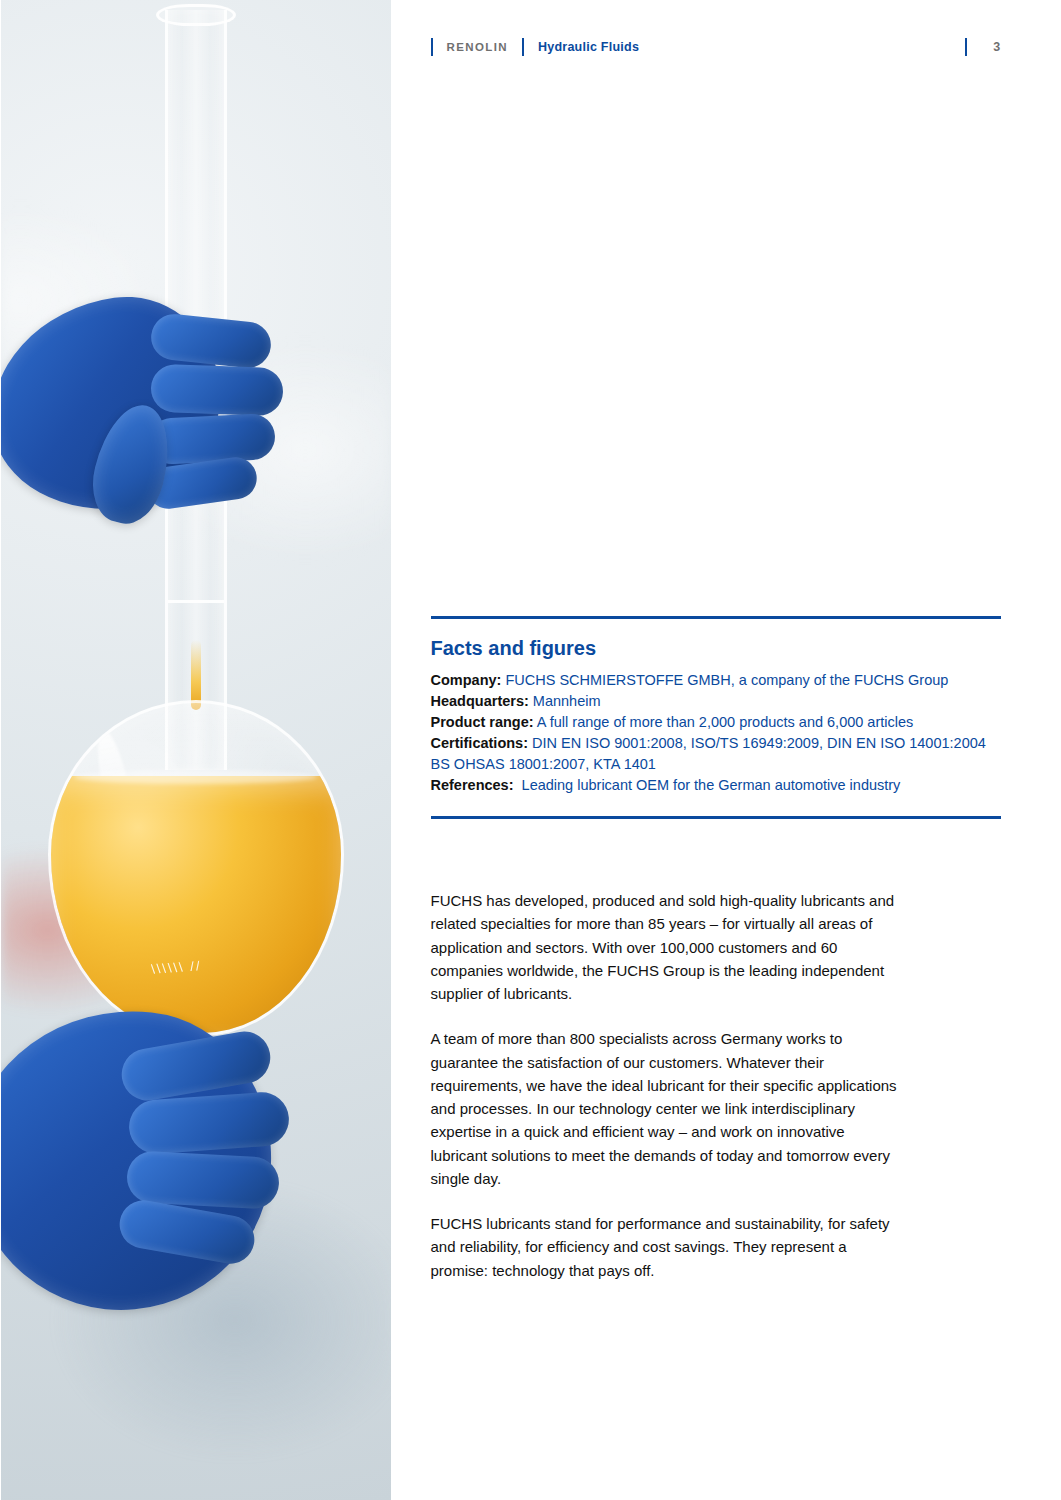\\\\\\ //
RENOLIN Hydraulic Fluids 3
Facts and figures
Company: FUCHS SCHMIERSTOFFE GMBH, a company of the FUCHS Group
Headquarters: Mannheim
Product range: A full range of more than 2,000 products and 6,000 articles
Certifications: DIN EN ISO 9001:2008, ISO/TS 16949:2009, DIN EN ISO 14001:2004 BS OHSAS 18001:2007, KTA 1401
References: Leading lubricant OEM for the German automotive industry
FUCHS has developed, produced and sold high-quality lubricants and related specialties for more than 85 years – for virtually all areas of application and sectors. With over 100,000 customers and 60 companies worldwide, the FUCHS Group is the leading independent supplier of lubricants.
A team of more than 800 specialists across Germany works to guarantee the satisfaction of our customers. Whatever their requirements, we have the ideal lubricant for their specific applications and processes. In our technology center we link interdisciplinary expertise in a quick and efficient way – and work on innovative lubricant solutions to meet the demands of today and tomorrow every single day.
FUCHS lubricants stand for performance and sustainability, for safety and reliability, for efficiency and cost savings. They represent a promise: technology that pays off.